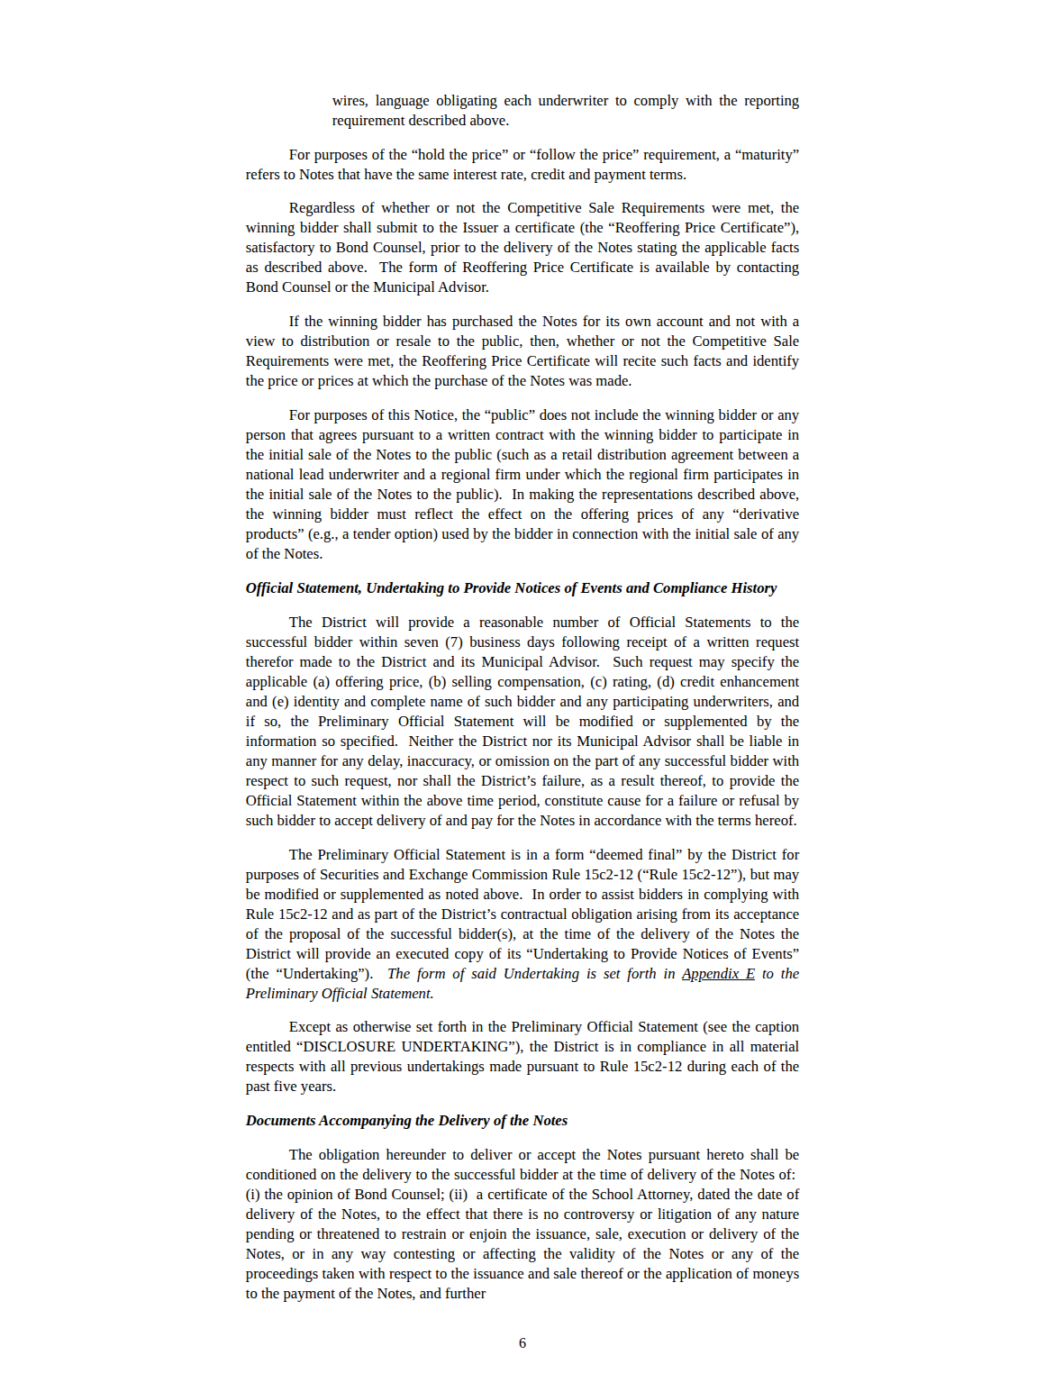wires, language obligating each underwriter to comply with the reporting requirement described above.
For purposes of the “hold the price” or “follow the price” requirement, a “maturity” refers to Notes that have the same interest rate, credit and payment terms.
Regardless of whether or not the Competitive Sale Requirements were met, the winning bidder shall submit to the Issuer a certificate (the “Reoffering Price Certificate”), satisfactory to Bond Counsel, prior to the delivery of the Notes stating the applicable facts as described above. The form of Reoffering Price Certificate is available by contacting Bond Counsel or the Municipal Advisor.
If the winning bidder has purchased the Notes for its own account and not with a view to distribution or resale to the public, then, whether or not the Competitive Sale Requirements were met, the Reoffering Price Certificate will recite such facts and identify the price or prices at which the purchase of the Notes was made.
For purposes of this Notice, the “public” does not include the winning bidder or any person that agrees pursuant to a written contract with the winning bidder to participate in the initial sale of the Notes to the public (such as a retail distribution agreement between a national lead underwriter and a regional firm under which the regional firm participates in the initial sale of the Notes to the public). In making the representations described above, the winning bidder must reflect the effect on the offering prices of any “derivative products” (e.g., a tender option) used by the bidder in connection with the initial sale of any of the Notes.
Official Statement, Undertaking to Provide Notices of Events and Compliance History
The District will provide a reasonable number of Official Statements to the successful bidder within seven (7) business days following receipt of a written request therefor made to the District and its Municipal Advisor. Such request may specify the applicable (a) offering price, (b) selling compensation, (c) rating, (d) credit enhancement and (e) identity and complete name of such bidder and any participating underwriters, and if so, the Preliminary Official Statement will be modified or supplemented by the information so specified. Neither the District nor its Municipal Advisor shall be liable in any manner for any delay, inaccuracy, or omission on the part of any successful bidder with respect to such request, nor shall the District’s failure, as a result thereof, to provide the Official Statement within the above time period, constitute cause for a failure or refusal by such bidder to accept delivery of and pay for the Notes in accordance with the terms hereof.
The Preliminary Official Statement is in a form “deemed final” by the District for purposes of Securities and Exchange Commission Rule 15c2-12 (“Rule 15c2-12”), but may be modified or supplemented as noted above. In order to assist bidders in complying with Rule 15c2-12 and as part of the District’s contractual obligation arising from its acceptance of the proposal of the successful bidder(s), at the time of the delivery of the Notes the District will provide an executed copy of its “Undertaking to Provide Notices of Events” (the “Undertaking”). The form of said Undertaking is set forth in Appendix E to the Preliminary Official Statement.
Except as otherwise set forth in the Preliminary Official Statement (see the caption entitled “DISCLOSURE UNDERTAKING”), the District is in compliance in all material respects with all previous undertakings made pursuant to Rule 15c2-12 during each of the past five years.
Documents Accompanying the Delivery of the Notes
The obligation hereunder to deliver or accept the Notes pursuant hereto shall be conditioned on the delivery to the successful bidder at the time of delivery of the Notes of: (i) the opinion of Bond Counsel; (ii) a certificate of the School Attorney, dated the date of delivery of the Notes, to the effect that there is no controversy or litigation of any nature pending or threatened to restrain or enjoin the issuance, sale, execution or delivery of the Notes, or in any way contesting or affecting the validity of the Notes or any of the proceedings taken with respect to the issuance and sale thereof or the application of moneys to the payment of the Notes, and further
6